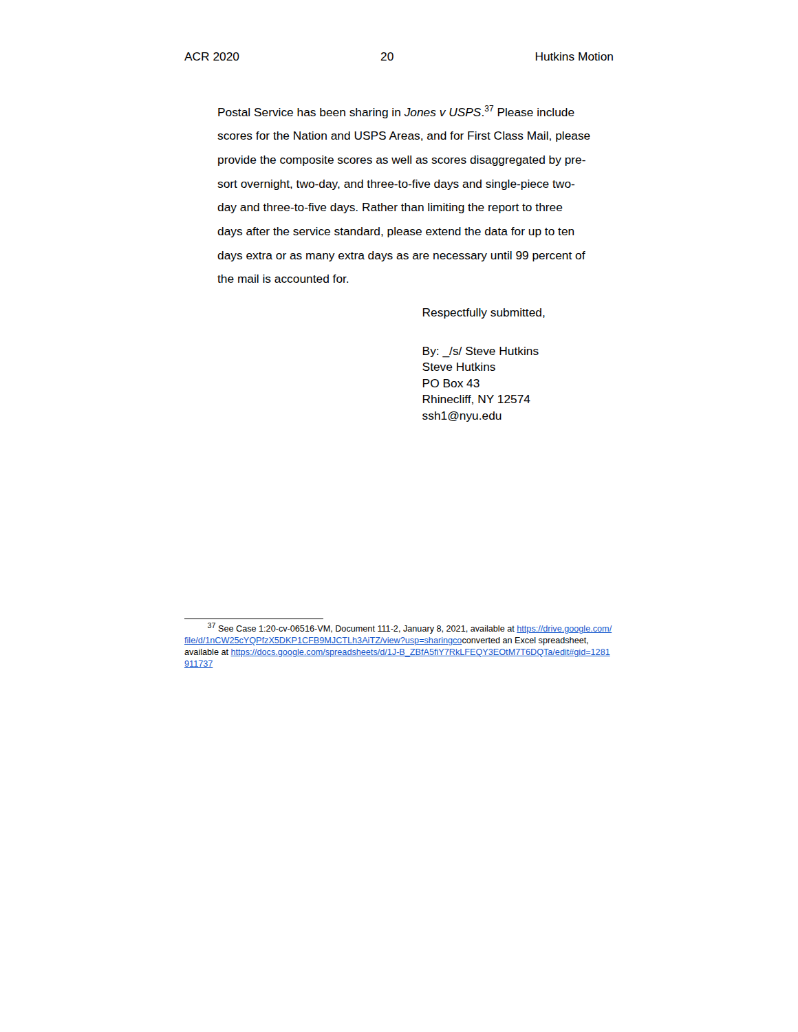ACR 2020
20
Hutkins Motion
Postal Service has been sharing in Jones v USPS.37 Please include scores for the Nation and USPS Areas, and for First Class Mail, please provide the composite scores as well as scores disaggregated by pre-sort overnight, two-day, and three-to-five days and single-piece two-day and three-to-five days. Rather than limiting the report to three days after the service standard, please extend the data for up to ten days extra or as many extra days as are necessary until 99 percent of the mail is accounted for.
Respectfully submitted,
By: _/s/ Steve Hutkins
Steve Hutkins
PO Box 43
Rhinecliff, NY 12574
ssh1@nyu.edu
37 See Case 1:20-cv-06516-VM, Document 111-2, January 8, 2021, available at https://drive.google.com/file/d/1nCW25cYQPfzX5DKP1CFB9MJCTLh3AiTZ/view?usp=sharingcoconverted an Excel spreadsheet, available at https://docs.google.com/spreadsheets/d/1J-B_ZBfA5fiY7RkLFEQY3EOtM7T6DQTa/edit#gid=1281911737